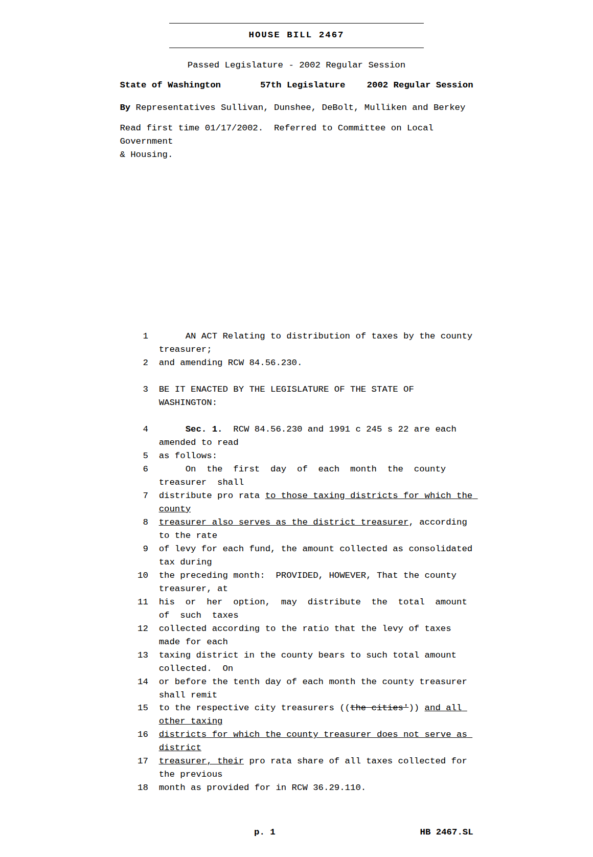HOUSE BILL 2467
Passed Legislature - 2002 Regular Session
State of Washington 57th Legislature 2002 Regular Session
By Representatives Sullivan, Dunshee, DeBolt, Mulliken and Berkey
Read first time 01/17/2002. Referred to Committee on Local Government
& Housing.
1 AN ACT Relating to distribution of taxes by the county treasurer;
2 and amending RCW 84.56.230.
3 BE IT ENACTED BY THE LEGISLATURE OF THE STATE OF WASHINGTON:
4 Sec. 1. RCW 84.56.230 and 1991 c 245 s 22 are each amended to read
5 as follows:
6 On the first day of each month the county treasurer shall
7 distribute pro rata to those taxing districts for which the county
8 treasurer also serves as the district treasurer, according to the rate
9 of levy for each fund, the amount collected as consolidated tax during
10 the preceding month: PROVIDED, HOWEVER, That the county treasurer, at
11 his or her option, may distribute the total amount of such taxes
12 collected according to the ratio that the levy of taxes made for each
13 taxing district in the county bears to such total amount collected. On
14 or before the tenth day of each month the county treasurer shall remit
15 to the respective city treasurers ((the cities')) and all other taxing
16 districts for which the county treasurer does not serve as district
17 treasurer, their pro rata share of all taxes collected for the previous
18 month as provided for in RCW 36.29.110.
p. 1 HB 2467.SL